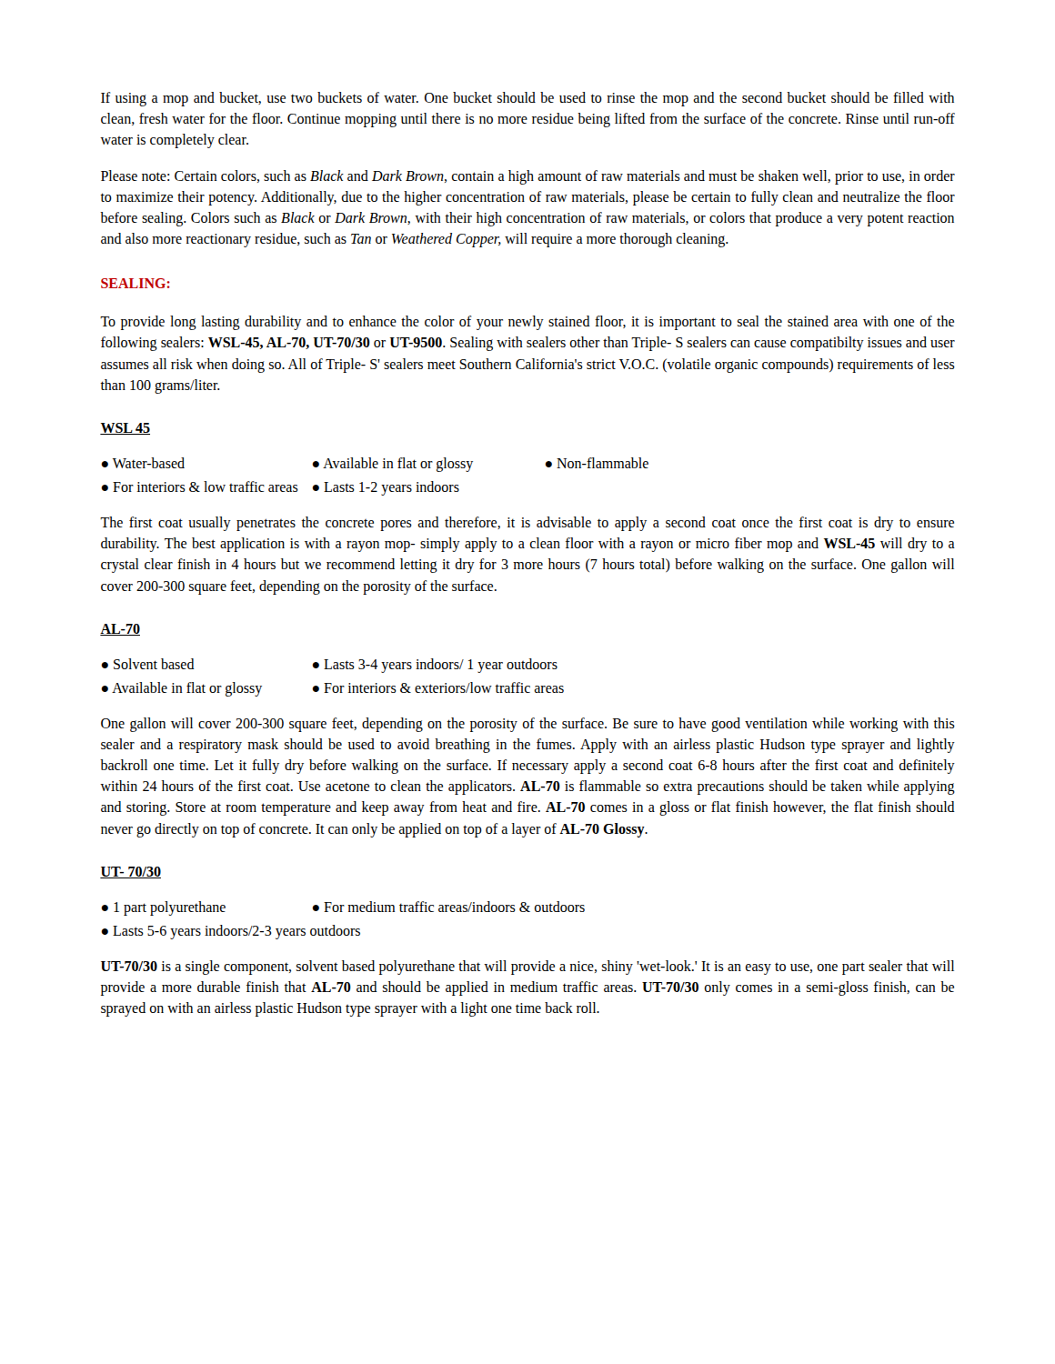If using a mop and bucket, use two buckets of water. One bucket should be used to rinse the mop and the second bucket should be filled with clean, fresh water for the floor. Continue mopping until there is no more residue being lifted from the surface of the concrete. Rinse until run-off water is completely clear.
Please note: Certain colors, such as Black and Dark Brown, contain a high amount of raw materials and must be shaken well, prior to use, in order to maximize their potency. Additionally, due to the higher concentration of raw materials, please be certain to fully clean and neutralize the floor before sealing. Colors such as Black or Dark Brown, with their high concentration of raw materials, or colors that produce a very potent reaction and also more reactionary residue, such as Tan or Weathered Copper, will require a more thorough cleaning.
SEALING:
To provide long lasting durability and to enhance the color of your newly stained floor, it is important to seal the stained area with one of the following sealers: WSL-45, AL-70, UT-70/30 or UT-9500. Sealing with sealers other than Triple- S sealers can cause compatibilty issues and user assumes all risk when doing so. All of Triple- S' sealers meet Southern California's strict V.O.C. (volatile organic compounds) requirements of less than 100 grams/liter.
WSL 45
● Water-based● Available in flat or glossy● Non-flammable
● For interiors & low traffic areas● Lasts 1-2 years indoors
The first coat usually penetrates the concrete pores and therefore, it is advisable to apply a second coat once the first coat is dry to ensure durability. The best application is with a rayon mop- simply apply to a clean floor with a rayon or micro fiber mop and WSL-45 will dry to a crystal clear finish in 4 hours but we recommend letting it dry for 3 more hours (7 hours total) before walking on the surface. One gallon will cover 200-300 square feet, depending on the porosity of the surface.
AL-70
● Solvent based● Lasts 3-4 years indoors/ 1 year outdoors
● Available in flat or glossy● For interiors & exteriors/low traffic areas
One gallon will cover 200-300 square feet, depending on the porosity of the surface. Be sure to have good ventilation while working with this sealer and a respiratory mask should be used to avoid breathing in the fumes. Apply with an airless plastic Hudson type sprayer and lightly backroll one time. Let it fully dry before walking on the surface. If necessary apply a second coat 6-8 hours after the first coat and definitely within 24 hours of the first coat. Use acetone to clean the applicators. AL-70 is flammable so extra precautions should be taken while applying and storing. Store at room temperature and keep away from heat and fire. AL-70 comes in a gloss or flat finish however, the flat finish should never go directly on top of concrete. It can only be applied on top of a layer of AL-70 Glossy.
UT- 70/30
● 1 part polyurethane● For medium traffic areas/indoors & outdoors
● Lasts 5-6 years indoors/2-3 years outdoors
UT-70/30 is a single component, solvent based polyurethane that will provide a nice, shiny 'wet-look.' It is an easy to use, one part sealer that will provide a more durable finish that AL-70 and should be applied in medium traffic areas. UT-70/30 only comes in a semi-gloss finish, can be sprayed on with an airless plastic Hudson type sprayer with a light one time back roll.